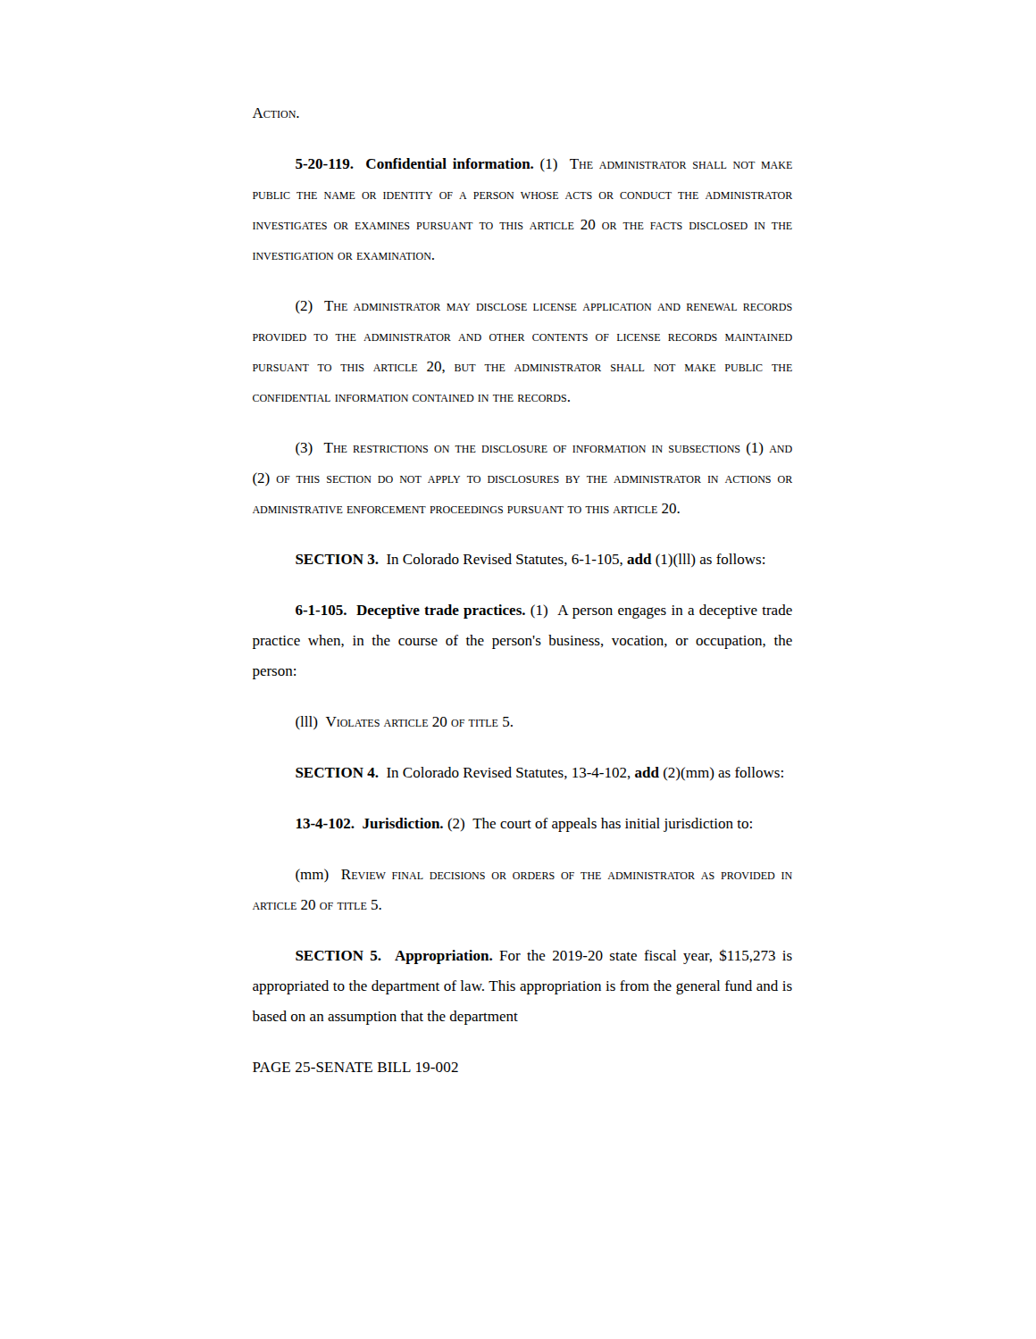Action.
5-20-119. Confidential information. (1) The administrator shall not make public the name or identity of a person whose acts or conduct the administrator investigates or examines pursuant to this article 20 or the facts disclosed in the investigation or examination.
(2) The administrator may disclose license application and renewal records provided to the administrator and other contents of license records maintained pursuant to this article 20, but the administrator shall not make public the confidential information contained in the records.
(3) The restrictions on the disclosure of information in subsections (1) and (2) of this section do not apply to disclosures by the administrator in actions or administrative enforcement proceedings pursuant to this article 20.
SECTION 3. In Colorado Revised Statutes, 6-1-105, add (1)(lll) as follows:
6-1-105. Deceptive trade practices. (1) A person engages in a deceptive trade practice when, in the course of the person's business, vocation, or occupation, the person:
(lll) Violates article 20 of title 5.
SECTION 4. In Colorado Revised Statutes, 13-4-102, add (2)(mm) as follows:
13-4-102. Jurisdiction. (2) The court of appeals has initial jurisdiction to:
(mm) Review final decisions or orders of the administrator as provided in article 20 of title 5.
SECTION 5. Appropriation. For the 2019-20 state fiscal year, $115,273 is appropriated to the department of law. This appropriation is from the general fund and is based on an assumption that the department
PAGE 25-SENATE BILL 19-002